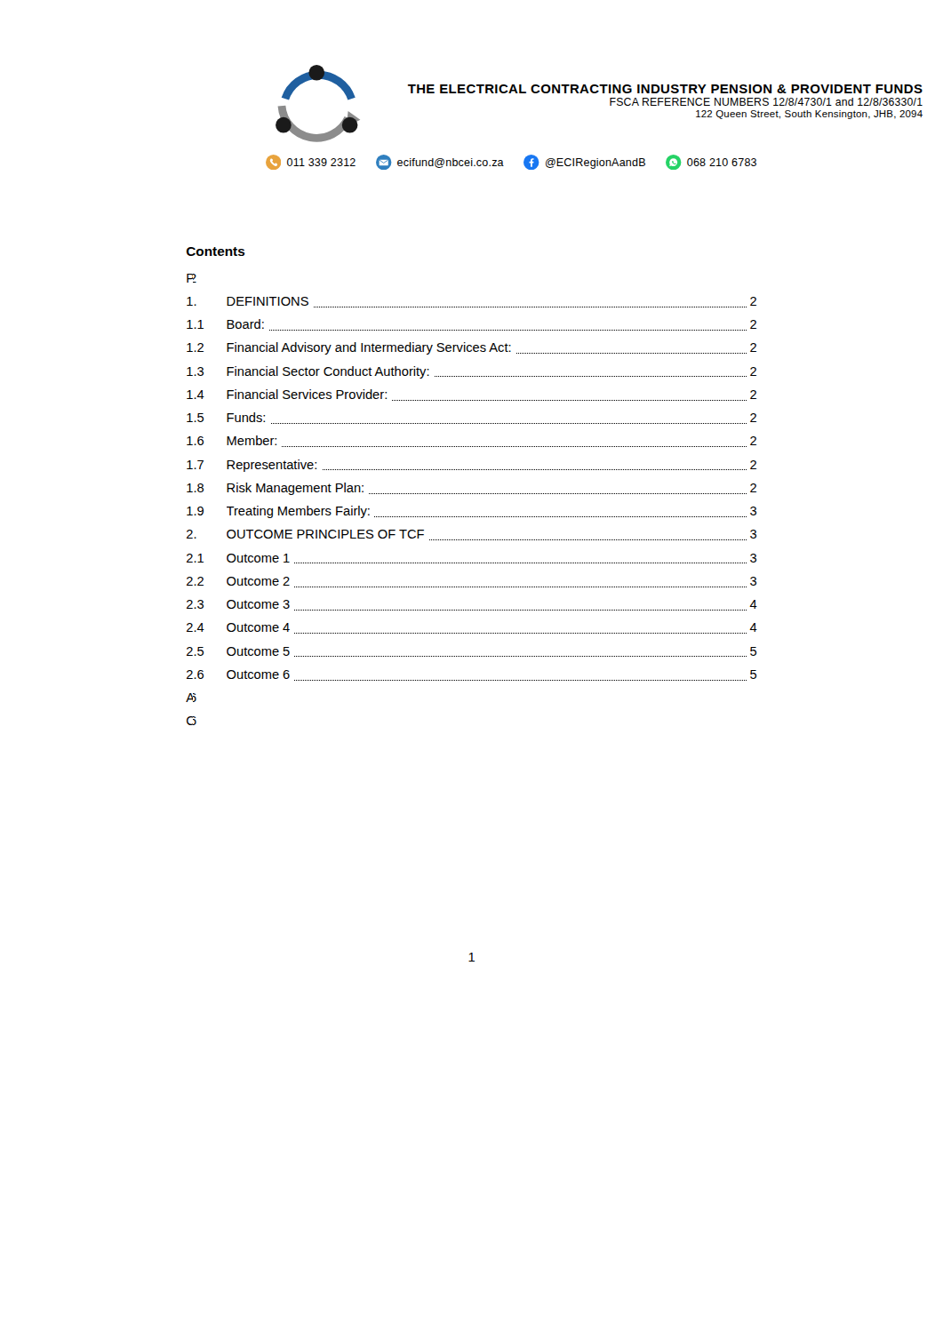The Electrical Contracting Industry Pension & Provident Funds
FSCA REFERENCE NUMBERS 12/8/4730/1 and 12/8/36330/1
122 Queen Street, South Kensington, JHB, 2094
011 339 2312 ecifund@nbcei.co.za @ECIRegionAandB 068 210 6783
Contents
Purpose of the Policy 2
1. Definitions 2
1.1 Board: 2
1.2 Financial Advisory and Intermediary Services Act: 2
1.3 Financial Sector Conduct Authority: 2
1.4 Financial Services Provider: 2
1.5 Funds: 2
1.6 Member: 2
1.7 Representative: 2
1.8 Risk Management Plan: 2
1.9 Treating Members Fairly: 3
2. Outcome Principles of TCF 3
2.1 Outcome 1 3
2.2 Outcome 2 3
2.3 Outcome 3 4
2.4 Outcome 4 4
2.5 Outcome 5 5
2.6 Outcome 6 5
Annexure 1 – Standards of Customer Service 6
Core Commitments 6
1